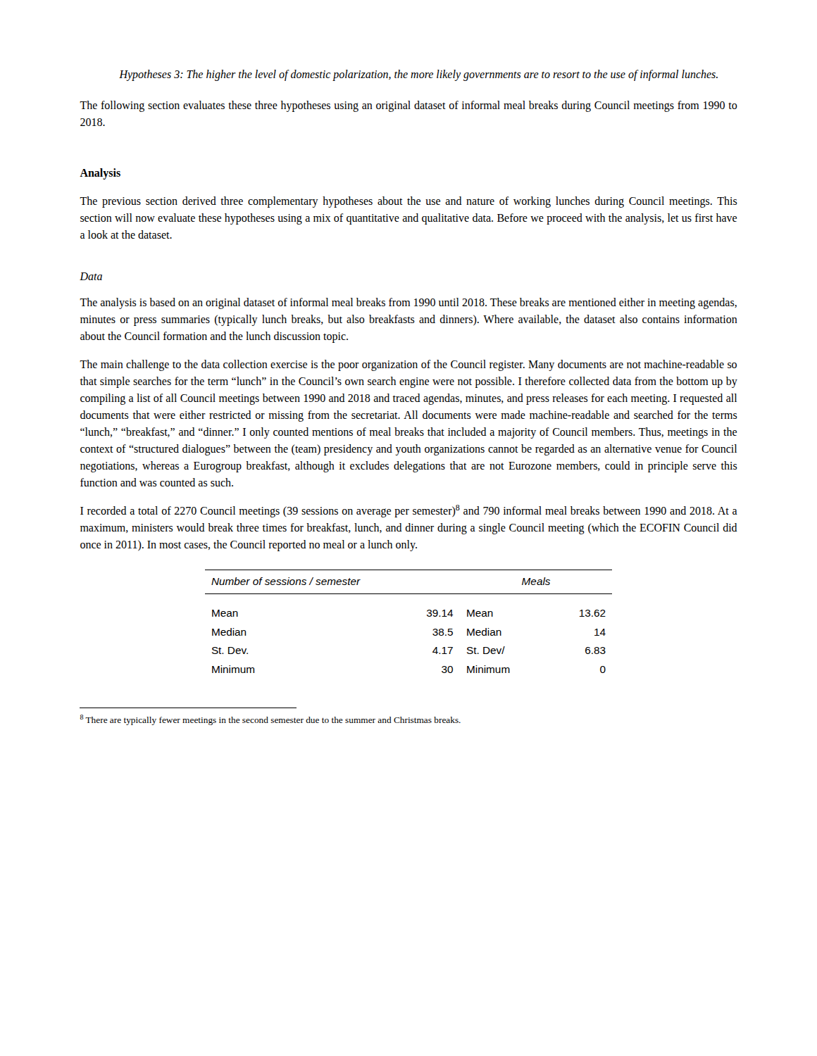Hypotheses 3: The higher the level of domestic polarization, the more likely governments are to resort to the use of informal lunches.
The following section evaluates these three hypotheses using an original dataset of informal meal breaks during Council meetings from 1990 to 2018.
Analysis
The previous section derived three complementary hypotheses about the use and nature of working lunches during Council meetings. This section will now evaluate these hypotheses using a mix of quantitative and qualitative data. Before we proceed with the analysis, let us first have a look at the dataset.
Data
The analysis is based on an original dataset of informal meal breaks from 1990 until 2018. These breaks are mentioned either in meeting agendas, minutes or press summaries (typically lunch breaks, but also breakfasts and dinners). Where available, the dataset also contains information about the Council formation and the lunch discussion topic.
The main challenge to the data collection exercise is the poor organization of the Council register. Many documents are not machine-readable so that simple searches for the term “lunch” in the Council’s own search engine were not possible. I therefore collected data from the bottom up by compiling a list of all Council meetings between 1990 and 2018 and traced agendas, minutes, and press releases for each meeting. I requested all documents that were either restricted or missing from the secretariat. All documents were made machine-readable and searched for the terms “lunch,” “breakfast,” and “dinner.” I only counted mentions of meal breaks that included a majority of Council members. Thus, meetings in the context of “structured dialogues” between the (team) presidency and youth organizations cannot be regarded as an alternative venue for Council negotiations, whereas a Eurogroup breakfast, although it excludes delegations that are not Eurozone members, could in principle serve this function and was counted as such.
I recorded a total of 2270 Council meetings (39 sessions on average per semester)8 and 790 informal meal breaks between 1990 and 2018. At a maximum, ministers would break three times for breakfast, lunch, and dinner during a single Council meeting (which the ECOFIN Council did once in 2011). In most cases, the Council reported no meal or a lunch only.
| Number of sessions / semester | Meals |
| --- | --- |
| Mean | 39.14 | Mean | 13.62 |
| Median | 38.5 | Median | 14 |
| St. Dev. | 4.17 | St. Dev/ | 6.83 |
| Minimum | 30 | Minimum | 0 |
8 There are typically fewer meetings in the second semester due to the summer and Christmas breaks.